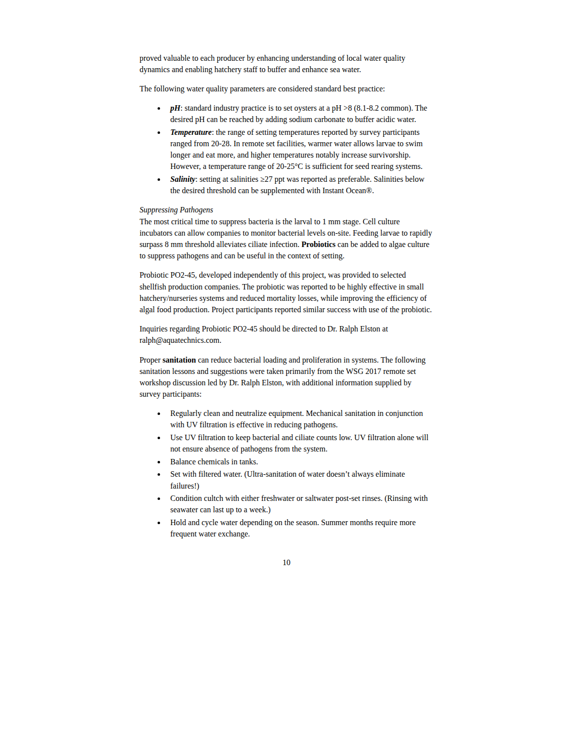proved valuable to each producer by enhancing understanding of local water quality dynamics and enabling hatchery staff to buffer and enhance sea water.
The following water quality parameters are considered standard best practice:
pH: standard industry practice is to set oysters at a pH >8 (8.1-8.2 common). The desired pH can be reached by adding sodium carbonate to buffer acidic water.
Temperature: the range of setting temperatures reported by survey participants ranged from 20-28. In remote set facilities, warmer water allows larvae to swim longer and eat more, and higher temperatures notably increase survivorship. However, a temperature range of 20-25°C is sufficient for seed rearing systems.
Salinity: setting at salinities ≥27 ppt was reported as preferable. Salinities below the desired threshold can be supplemented with Instant Ocean®.
Suppressing Pathogens
The most critical time to suppress bacteria is the larval to 1 mm stage. Cell culture incubators can allow companies to monitor bacterial levels on-site. Feeding larvae to rapidly surpass 8 mm threshold alleviates ciliate infection. Probiotics can be added to algae culture to suppress pathogens and can be useful in the context of setting.
Probiotic PO2-45, developed independently of this project, was provided to selected shellfish production companies. The probiotic was reported to be highly effective in small hatchery/nurseries systems and reduced mortality losses, while improving the efficiency of algal food production. Project participants reported similar success with use of the probiotic.
Inquiries regarding Probiotic PO2-45 should be directed to Dr. Ralph Elston at ralph@aquatechnics.com.
Proper sanitation can reduce bacterial loading and proliferation in systems. The following sanitation lessons and suggestions were taken primarily from the WSG 2017 remote set workshop discussion led by Dr. Ralph Elston, with additional information supplied by survey participants:
Regularly clean and neutralize equipment. Mechanical sanitation in conjunction with UV filtration is effective in reducing pathogens.
Use UV filtration to keep bacterial and ciliate counts low. UV filtration alone will not ensure absence of pathogens from the system.
Balance chemicals in tanks.
Set with filtered water. (Ultra-sanitation of water doesn’t always eliminate failures!)
Condition cultch with either freshwater or saltwater post-set rinses. (Rinsing with seawater can last up to a week.)
Hold and cycle water depending on the season. Summer months require more frequent water exchange.
10